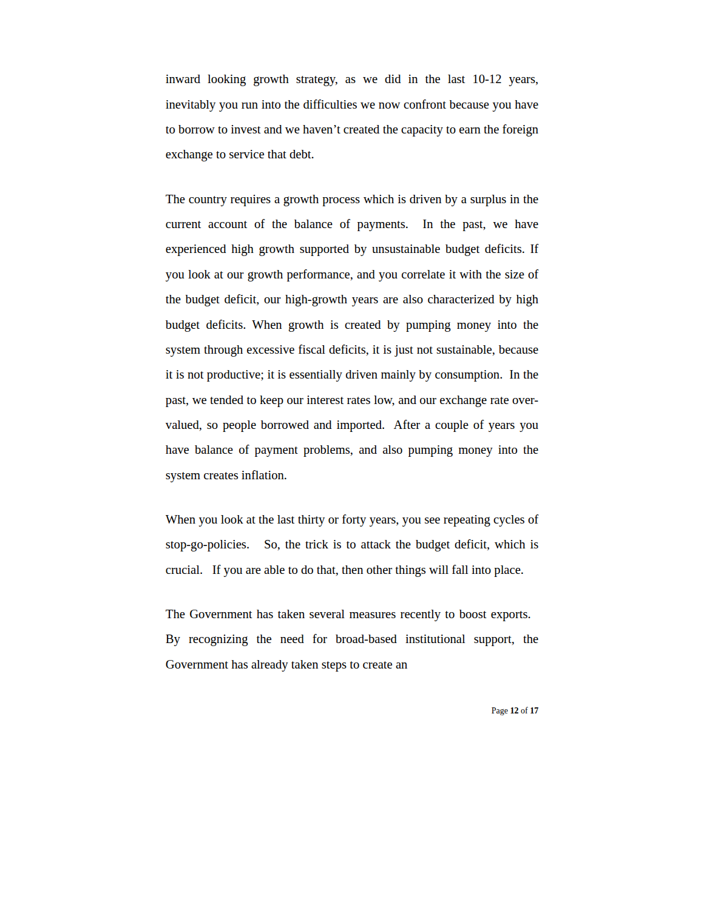inward looking growth strategy, as we did in the last 10-12 years, inevitably you run into the difficulties we now confront because you have to borrow to invest and we haven’t created the capacity to earn the foreign exchange to service that debt.
The country requires a growth process which is driven by a surplus in the current account of the balance of payments. In the past, we have experienced high growth supported by unsustainable budget deficits. If you look at our growth performance, and you correlate it with the size of the budget deficit, our high-growth years are also characterized by high budget deficits. When growth is created by pumping money into the system through excessive fiscal deficits, it is just not sustainable, because it is not productive; it is essentially driven mainly by consumption. In the past, we tended to keep our interest rates low, and our exchange rate over-valued, so people borrowed and imported. After a couple of years you have balance of payment problems, and also pumping money into the system creates inflation.
When you look at the last thirty or forty years, you see repeating cycles of stop-go-policies. So, the trick is to attack the budget deficit, which is crucial. If you are able to do that, then other things will fall into place.
The Government has taken several measures recently to boost exports. By recognizing the need for broad-based institutional support, the Government has already taken steps to create an
Page 12 of 17